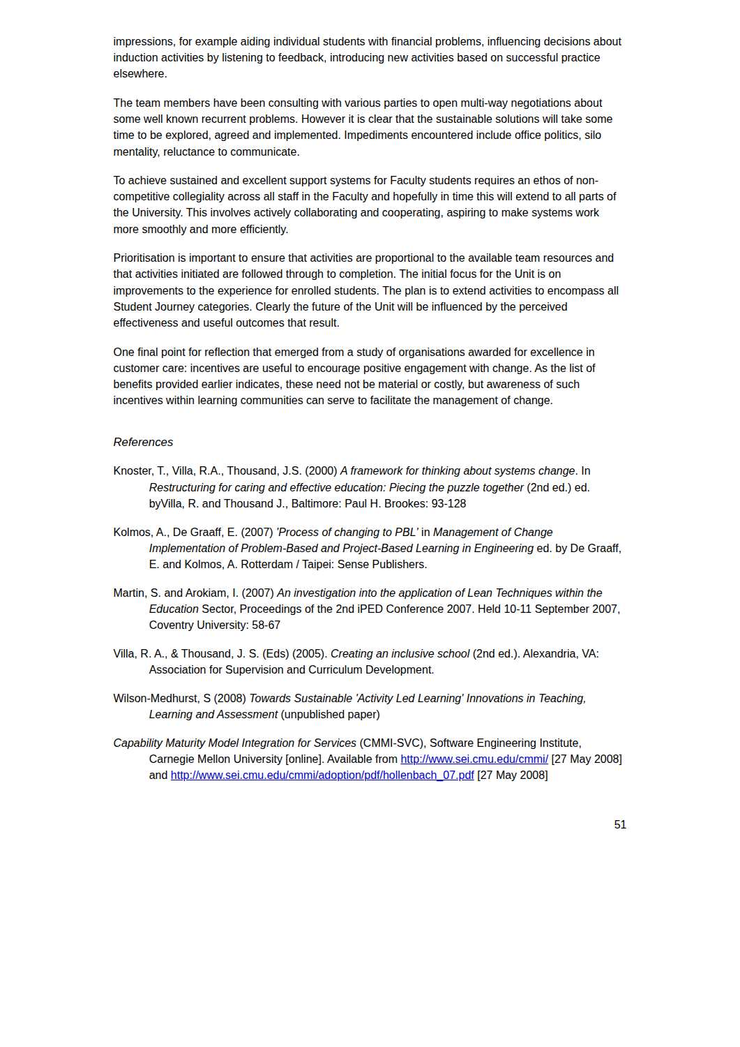impressions, for example aiding individual students with financial problems, influencing decisions about induction activities by listening to feedback, introducing new activities based on successful practice elsewhere.
The team members have been consulting with various parties to open multi-way negotiations about some well known recurrent problems. However it is clear that the sustainable solutions will take some time to be explored, agreed and implemented. Impediments encountered include office politics, silo mentality, reluctance to communicate.
To achieve sustained and excellent support systems for Faculty students requires an ethos of non-competitive collegiality across all staff in the Faculty and hopefully in time this will extend to all parts of the University. This involves actively collaborating and cooperating, aspiring to make systems work more smoothly and more efficiently.
Prioritisation is important to ensure that activities are proportional to the available team resources and that activities initiated are followed through to completion. The initial focus for the Unit is on improvements to the experience for enrolled students. The plan is to extend activities to encompass all Student Journey categories. Clearly the future of the Unit will be influenced by the perceived effectiveness and useful outcomes that result.
One final point for reflection that emerged from a study of organisations awarded for excellence in customer care: incentives are useful to encourage positive engagement with change. As the list of benefits provided earlier indicates, these need not be material or costly, but awareness of such incentives within learning communities can serve to facilitate the management of change.
References
Knoster, T., Villa, R.A., Thousand, J.S. (2000) A framework for thinking about systems change. In Restructuring for caring and effective education: Piecing the puzzle together (2nd ed.) ed. byVilla, R. and Thousand J., Baltimore: Paul H. Brookes: 93-128
Kolmos, A., De Graaff, E. (2007) 'Process of changing to PBL' in Management of Change Implementation of Problem-Based and Project-Based Learning in Engineering ed. by De Graaff, E. and Kolmos, A. Rotterdam / Taipei: Sense Publishers.
Martin, S. and Arokiam, I. (2007) An investigation into the application of Lean Techniques within the Education Sector, Proceedings of the 2nd iPED Conference 2007. Held 10-11 September 2007, Coventry University: 58-67
Villa, R. A., & Thousand, J. S. (Eds) (2005). Creating an inclusive school (2nd ed.). Alexandria, VA: Association for Supervision and Curriculum Development.
Wilson-Medhurst, S (2008) Towards Sustainable 'Activity Led Learning' Innovations in Teaching, Learning and Assessment (unpublished paper)
Capability Maturity Model Integration for Services (CMMI-SVC), Software Engineering Institute, Carnegie Mellon University [online]. Available from http://www.sei.cmu.edu/cmmi/ [27 May 2008] and http://www.sei.cmu.edu/cmmi/adoption/pdf/hollenbach_07.pdf [27 May 2008]
51